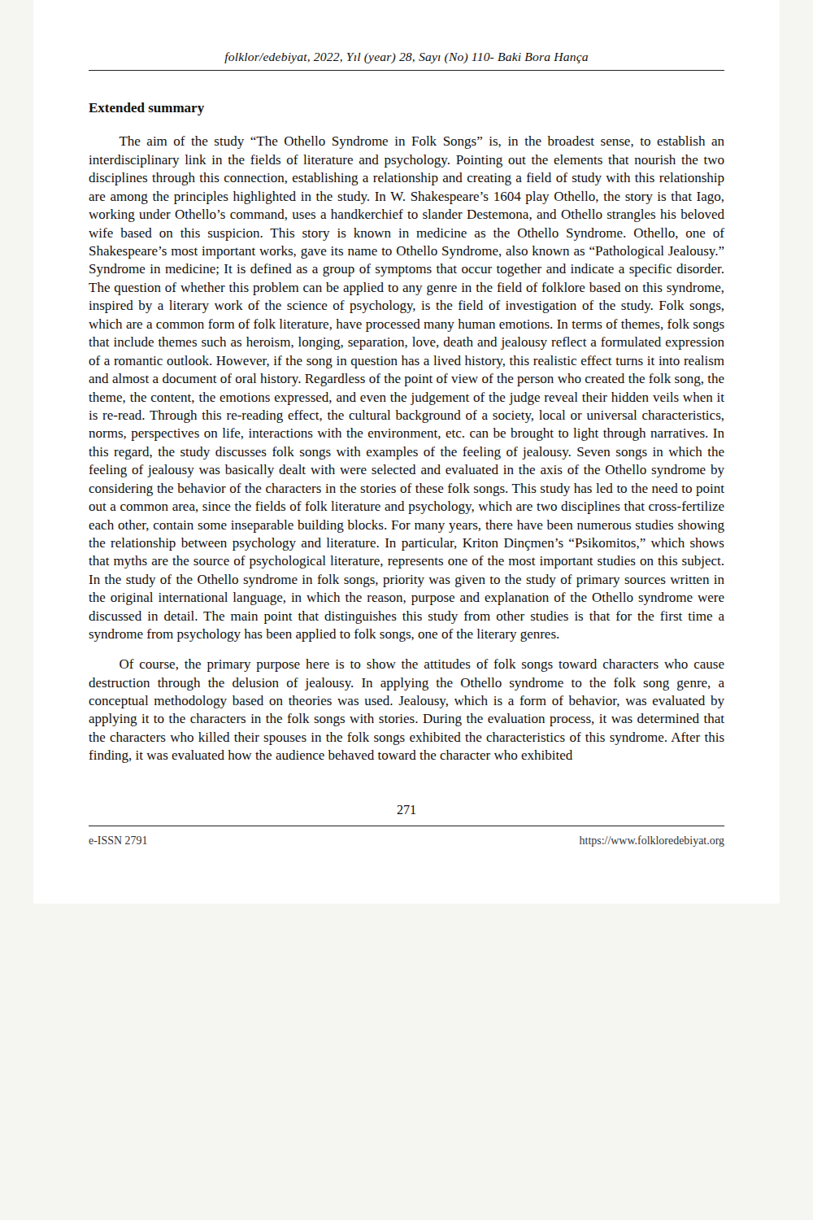folklor/edebiyat, 2022, Yıl (year) 28, Sayı (No) 110- Baki Bora Hança
Extended summary
The aim of the study “The Othello Syndrome in Folk Songs” is, in the broadest sense, to establish an interdisciplinary link in the fields of literature and psychology. Pointing out the elements that nourish the two disciplines through this connection, establishing a relationship and creating a field of study with this relationship are among the principles highlighted in the study. In W. Shakespeare’s 1604 play Othello, the story is that Iago, working under Othello’s command, uses a handkerchief to slander Destemona, and Othello strangles his beloved wife based on this suspicion. This story is known in medicine as the Othello Syndrome. Othello, one of Shakespeare’s most important works, gave its name to Othello Syndrome, also known as “Pathological Jealousy.” Syndrome in medicine; It is defined as a group of symptoms that occur together and indicate a specific disorder. The question of whether this problem can be applied to any genre in the field of folklore based on this syndrome, inspired by a literary work of the science of psychology, is the field of investigation of the study. Folk songs, which are a common form of folk literature, have processed many human emotions. In terms of themes, folk songs that include themes such as heroism, longing, separation, love, death and jealousy reflect a formulated expression of a romantic outlook. However, if the song in question has a lived history, this realistic effect turns it into realism and almost a document of oral history. Regardless of the point of view of the person who created the folk song, the theme, the content, the emotions expressed, and even the judgement of the judge reveal their hidden veils when it is re-read. Through this re-reading effect, the cultural background of a society, local or universal characteristics, norms, perspectives on life, interactions with the environment, etc. can be brought to light through narratives. In this regard, the study discusses folk songs with examples of the feeling of jealousy. Seven songs in which the feeling of jealousy was basically dealt with were selected and evaluated in the axis of the Othello syndrome by considering the behavior of the characters in the stories of these folk songs. This study has led to the need to point out a common area, since the fields of folk literature and psychology, which are two disciplines that cross-fertilize each other, contain some inseparable building blocks. For many years, there have been numerous studies showing the relationship between psychology and literature. In particular, Kriton Dinçmen’s “Psikomitos,” which shows that myths are the source of psychological literature, represents one of the most important studies on this subject. In the study of the Othello syndrome in folk songs, priority was given to the study of primary sources written in the original international language, in which the reason, purpose and explanation of the Othello syndrome were discussed in detail. The main point that distinguishes this study from other studies is that for the first time a syndrome from psychology has been applied to folk songs, one of the literary genres.
Of course, the primary purpose here is to show the attitudes of folk songs toward characters who cause destruction through the delusion of jealousy. In applying the Othello syndrome to the folk song genre, a conceptual methodology based on theories was used. Jealousy, which is a form of behavior, was evaluated by applying it to the characters in the folk songs with stories. During the evaluation process, it was determined that the characters who killed their spouses in the folk songs exhibited the characteristics of this syndrome. After this finding, it was evaluated how the audience behaved toward the character who exhibited
271
e-ISSN 2791 https://www.folkloredebiyat.org